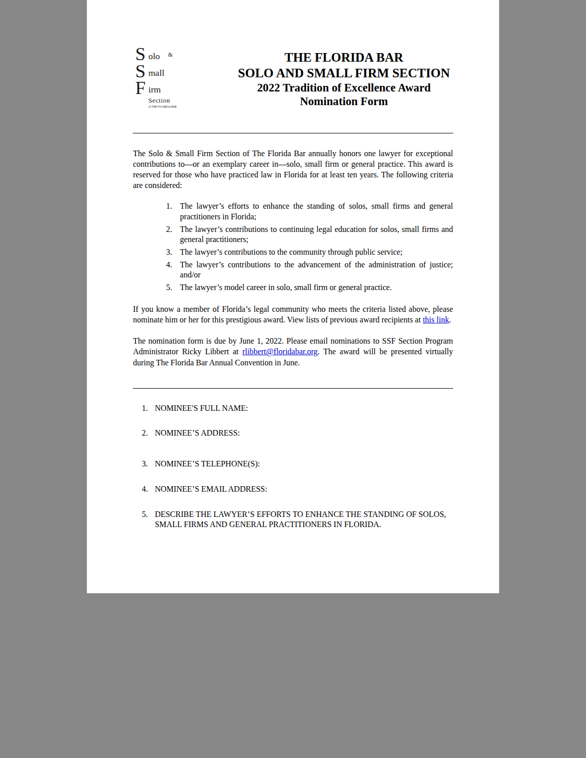S olo & S mall F irm Section of THE FLORIDA BAR
THE FLORIDA BAR SOLO AND SMALL FIRM SECTION 2022 Tradition of Excellence Award Nomination Form
The Solo & Small Firm Section of The Florida Bar annually honors one lawyer for exceptional contributions to—or an exemplary career in—solo, small firm or general practice. This award is reserved for those who have practiced law in Florida for at least ten years. The following criteria are considered:
The lawyer’s efforts to enhance the standing of solos, small firms and general practitioners in Florida;
The lawyer’s contributions to continuing legal education for solos, small firms and general practitioners;
The lawyer’s contributions to the community through public service;
The lawyer’s contributions to the advancement of the administration of justice; and/or
The lawyer’s model career in solo, small firm or general practice.
If you know a member of Florida’s legal community who meets the criteria listed above, please nominate him or her for this prestigious award. View lists of previous award recipients at this link.
The nomination form is due by June 1, 2022. Please email nominations to SSF Section Program Administrator Ricky Libbert at rlibbert@floridabar.org. The award will be presented virtually during The Florida Bar Annual Convention in June.
Nominee's full name:
Nominee’s address:
Nominee’s telephone(s):
Nominee’s email address:
Describe the lawyer’s efforts to enhance the standing of solos, small firms and general practitioners in Florida.